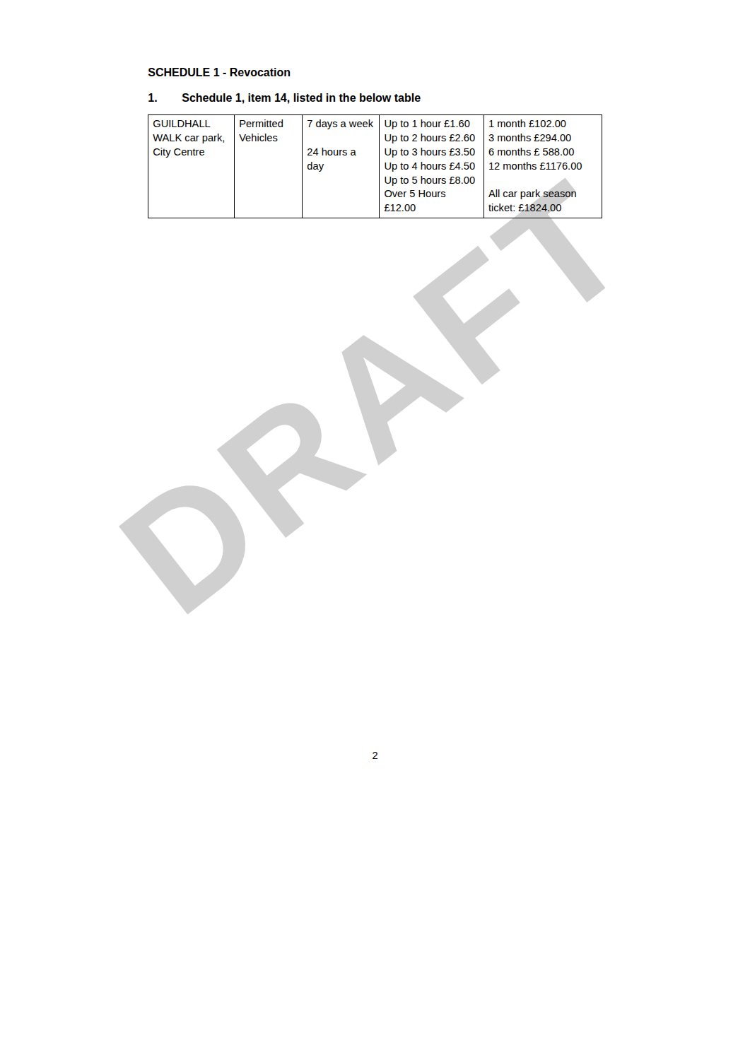DRAFT
SCHEDULE 1 - Revocation
1. Schedule 1, item 14, listed in the below table
| GUILDHALL WALK car park, City Centre | Permitted Vehicles | 7 days a week 24 hours a day | Up to 1 hour £1.60 Up to 2 hours £2.60 Up to 3 hours £3.50 Up to 4 hours £4.50 Up to 5 hours £8.00 Over 5 Hours £12.00 | 1 month £102.00 3 months £294.00 6 months £ 588.00 12 months £1176.00 All car park season ticket: £1824.00 |
2